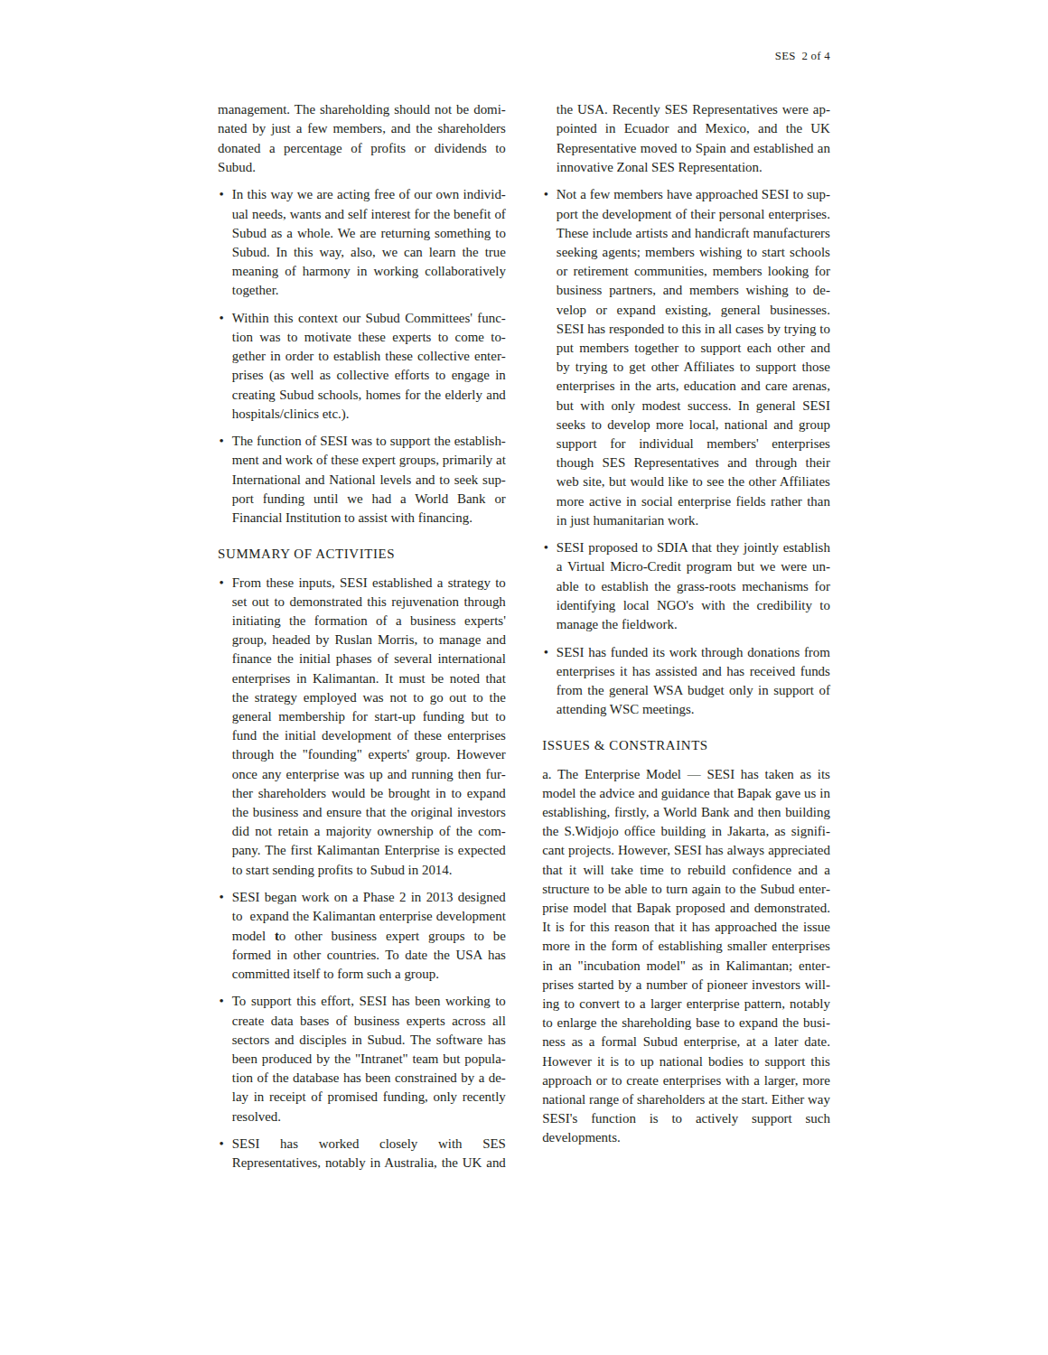SES 2 of 4
management. The shareholding should not be dominated by just a few members, and the shareholders donated a percentage of profits or dividends to Subud.
In this way we are acting free of our own individual needs, wants and self interest for the benefit of Subud as a whole. We are returning something to Subud. In this way, also, we can learn the true meaning of harmony in working collaboratively together.
Within this context our Subud Committees' function was to motivate these experts to come together in order to establish these collective enterprises (as well as collective efforts to engage in creating Subud schools, homes for the elderly and hospitals/clinics etc.).
The function of SESI was to support the establishment and work of these expert groups, primarily at International and National levels and to seek support funding until we had a World Bank or Financial Institution to assist with financing.
SUMMARY OF ACTIVITIES
From these inputs, SESI established a strategy to set out to demonstrated this rejuvenation through initiating the formation of a business experts' group, headed by Ruslan Morris, to manage and finance the initial phases of several international enterprises in Kalimantan. It must be noted that the strategy employed was not to go out to the general membership for start-up funding but to fund the initial development of these enterprises through the "founding" experts' group. However once any enterprise was up and running then further shareholders would be brought in to expand the business and ensure that the original investors did not retain a majority ownership of the company. The first Kalimantan Enterprise is expected to start sending profits to Subud in 2014.
SESI began work on a Phase 2 in 2013 designed to expand the Kalimantan enterprise development model to other business expert groups to be formed in other countries. To date the USA has committed itself to form such a group.
To support this effort, SESI has been working to create data bases of business experts across all sectors and disciples in Subud. The software has been produced by the "Intranet" team but population of the database has been constrained by a delay in receipt of promised funding, only recently resolved.
SESI has worked closely with SES Representatives, notably in Australia, the UK and the USA. Recently SES Representatives were appointed in Ecuador and Mexico, and the UK Representative moved to Spain and established an innovative Zonal SES Representation.
Not a few members have approached SESI to support the development of their personal enterprises. These include artists and handicraft manufacturers seeking agents; members wishing to start schools or retirement communities, members looking for business partners, and members wishing to develop or expand existing, general businesses. SESI has responded to this in all cases by trying to put members together to support each other and by trying to get other Affiliates to support those enterprises in the arts, education and care arenas, but with only modest success. In general SESI seeks to develop more local, national and group support for individual members' enterprises though SES Representatives and through their web site, but would like to see the other Affiliates more active in social enterprise fields rather than in just humanitarian work.
SESI proposed to SDIA that they jointly establish a Virtual Micro-Credit program but we were unable to establish the grass-roots mechanisms for identifying local NGO's with the credibility to manage the fieldwork.
SESI has funded its work through donations from enterprises it has assisted and has received funds from the general WSA budget only in support of attending WSC meetings.
ISSUES & CONSTRAINTS
a. The Enterprise Model — SESI has taken as its model the advice and guidance that Bapak gave us in establishing, firstly, a World Bank and then building the S.Widjojo office building in Jakarta, as significant projects. However, SESI has always appreciated that it will take time to rebuild confidence and a structure to be able to turn again to the Subud enterprise model that Bapak proposed and demonstrated. It is for this reason that it has approached the issue more in the form of establishing smaller enterprises in an "incubation model" as in Kalimantan; enterprises started by a number of pioneer investors willing to convert to a larger enterprise pattern, notably to enlarge the shareholding base to expand the business as a formal Subud enterprise, at a later date. However it is to up national bodies to support this approach or to create enterprises with a larger, more national range of shareholders at the start. Either way SESI's function is to actively support such developments.